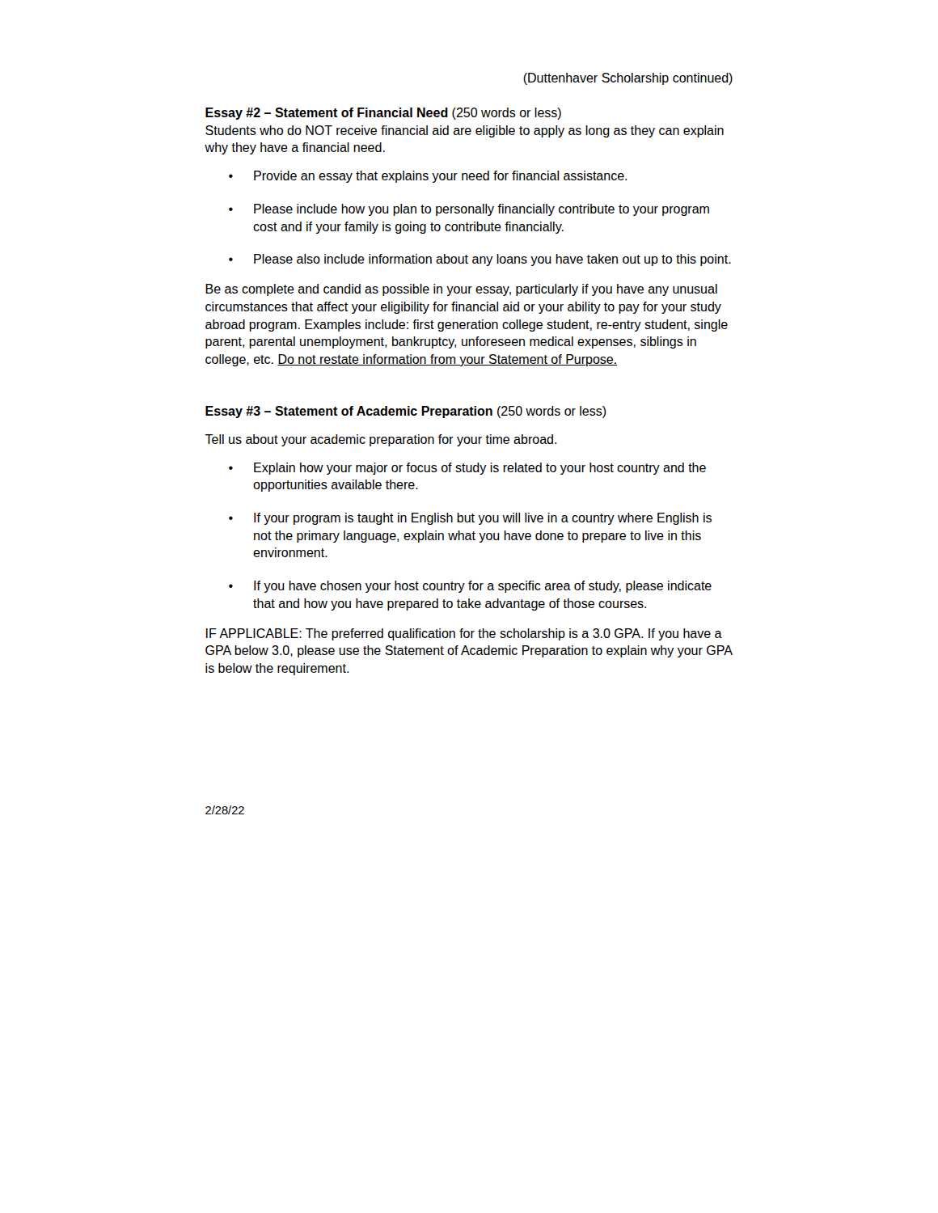(Duttenhaver Scholarship continued)
Essay #2 – Statement of Financial Need (250 words or less)
Students who do NOT receive financial aid are eligible to apply as long as they can explain why they have a financial need.
Provide an essay that explains your need for financial assistance.
Please include how you plan to personally financially contribute to your program cost and if your family is going to contribute financially.
Please also include information about any loans you have taken out up to this point.
Be as complete and candid as possible in your essay, particularly if you have any unusual circumstances that affect your eligibility for financial aid or your ability to pay for your study abroad program. Examples include: first generation college student, re-entry student, single parent, parental unemployment, bankruptcy, unforeseen medical expenses, siblings in college, etc. Do not restate information from your Statement of Purpose.
Essay #3 – Statement of Academic Preparation (250 words or less)
Tell us about your academic preparation for your time abroad.
Explain how your major or focus of study is related to your host country and the opportunities available there.
If your program is taught in English but you will live in a country where English is not the primary language, explain what you have done to prepare to live in this environment.
If you have chosen your host country for a specific area of study, please indicate that and how you have prepared to take advantage of those courses.
IF APPLICABLE: The preferred qualification for the scholarship is a 3.0 GPA. If you have a GPA below 3.0, please use the Statement of Academic Preparation to explain why your GPA is below the requirement.
2/28/22